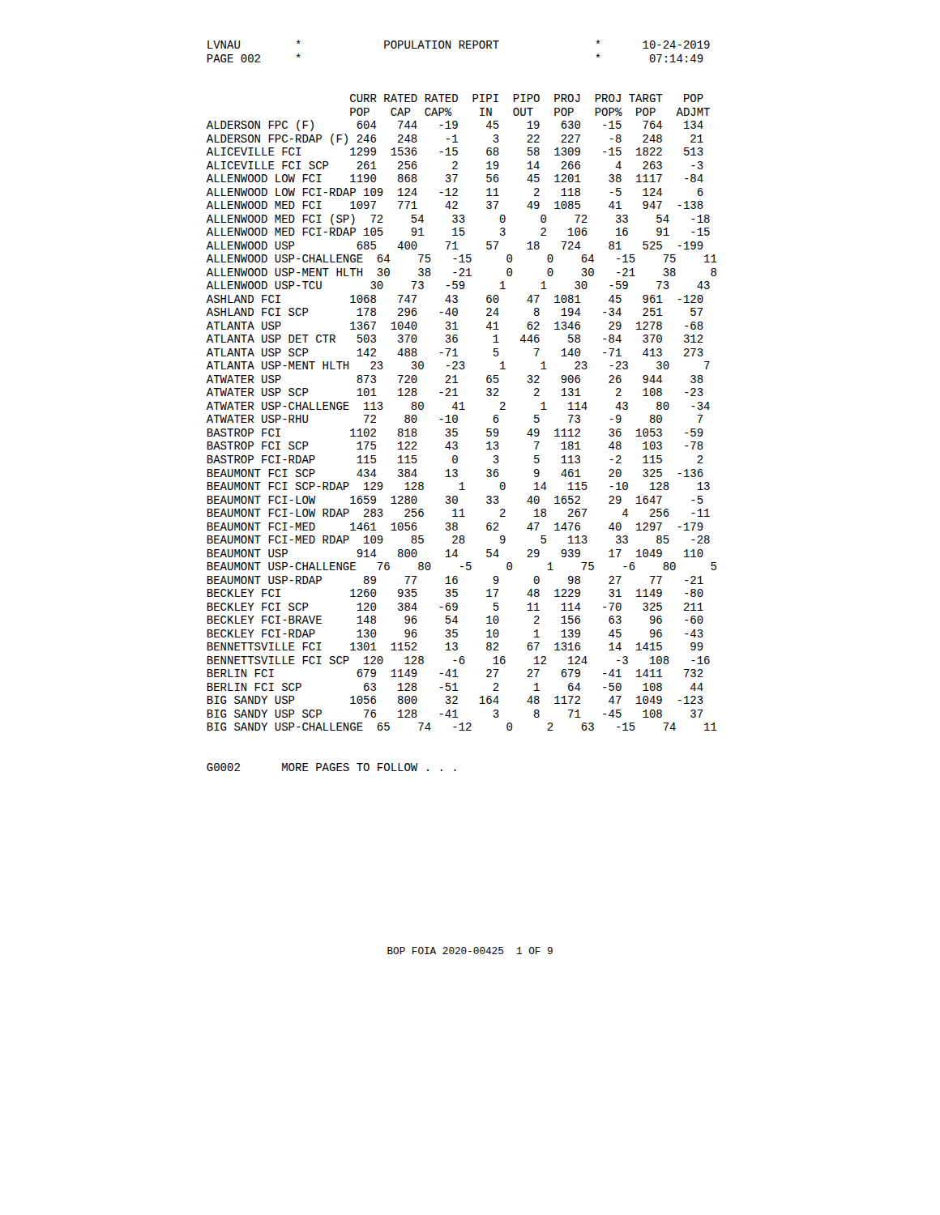LVNAU        *            POPULATION REPORT              *      10-24-2019
   PAGE 002     *                                           *       07:14:49


                        CURR RATED RATED  PIPI  PIPO  PROJ  PROJ TARGT   POP
                        POP   CAP  CAP%    IN   OUT   POP   POP%  POP   ADJMT
   ALDERSON FPC (F)      604   744   -19    45    19   630   -15   764   134
   ALDERSON FPC-RDAP (F) 246   248    -1     3    22   227    -8   248    21
   ALICEVILLE FCI       1299  1536   -15    68    58  1309   -15  1822   513
   ALICEVILLE FCI SCP    261   256     2    19    14   266     4   263    -3
   ALLENWOOD LOW FCI    1190   868    37    56    45  1201    38  1117   -84
   ALLENWOOD LOW FCI-RDAP 109  124   -12    11     2   118    -5   124     6
   ALLENWOOD MED FCI    1097   771    42    37    49  1085    41   947  -138
   ALLENWOOD MED FCI (SP)  72    54    33     0     0    72    33    54   -18
   ALLENWOOD MED FCI-RDAP 105    91    15     3     2   106    16    91   -15
   ALLENWOOD USP         685   400    71    57    18   724    81   525  -199
   ALLENWOOD USP-CHALLENGE  64    75   -15     0     0    64   -15    75    11
   ALLENWOOD USP-MENT HLTH  30    38   -21     0     0    30   -21    38     8
   ALLENWOOD USP-TCU       30    73   -59     1     1    30   -59    73    43
   ASHLAND FCI          1068   747    43    60    47  1081    45   961  -120
   ASHLAND FCI SCP       178   296   -40    24     8   194   -34   251    57
   ATLANTA USP          1367  1040    31    41    62  1346    29  1278   -68
   ATLANTA USP DET CTR   503   370    36     1   446    58   -84   370   312
   ATLANTA USP SCP       142   488   -71     5     7   140   -71   413   273
   ATLANTA USP-MENT HLTH   23    30   -23     1     1    23   -23    30     7
   ATWATER USP           873   720    21    65    32   906    26   944    38
   ATWATER USP SCP       101   128   -21    32     2   131     2   108   -23
   ATWATER USP-CHALLENGE  113    80    41     2     1   114    43    80   -34
   ATWATER USP-RHU        72    80   -10     6     5    73    -9    80     7
   BASTROP FCI          1102   818    35    59    49  1112    36  1053   -59
   BASTROP FCI SCP       175   122    43    13     7   181    48   103   -78
   BASTROP FCI-RDAP      115   115     0     3     5   113    -2   115     2
   BEAUMONT FCI SCP      434   384    13    36     9   461    20   325  -136
   BEAUMONT FCI SCP-RDAP  129   128     1     0    14   115   -10   128    13
   BEAUMONT FCI-LOW     1659  1280    30    33    40  1652    29  1647    -5
   BEAUMONT FCI-LOW RDAP  283   256    11     2    18   267     4   256   -11
   BEAUMONT FCI-MED     1461  1056    38    62    47  1476    40  1297  -179
   BEAUMONT FCI-MED RDAP  109    85    28     9     5   113    33    85   -28
   BEAUMONT USP          914   800    14    54    29   939    17  1049   110
   BEAUMONT USP-CHALLENGE   76    80    -5     0     1    75    -6    80     5
   BEAUMONT USP-RDAP      89    77    16     9     0    98    27    77   -21
   BECKLEY FCI          1260   935    35    17    48  1229    31  1149   -80
   BECKLEY FCI SCP       120   384   -69     5    11   114   -70   325   211
   BECKLEY FCI-BRAVE     148    96    54    10     2   156    63    96   -60
   BECKLEY FCI-RDAP      130    96    35    10     1   139    45    96   -43
   BENNETTSVILLE FCI    1301  1152    13    82    67  1316    14  1415    99
   BENNETTSVILLE FCI SCP  120   128    -6    16    12   124    -3   108   -16
   BERLIN FCI            679  1149   -41    27    27   679   -41  1411   732
   BERLIN FCI SCP         63   128   -51     2     1    64   -50   108    44
   BIG SANDY USP        1056   800    32   164    48  1172    47  1049  -123
   BIG SANDY USP SCP      76   128   -41     3     8    71   -45   108    37
   BIG SANDY USP-CHALLENGE  65    74   -12     0     2    63   -15    74    11


   G0002      MORE PAGES TO FOLLOW . . .
BOP FOIA 2020-00425 1 OF 9